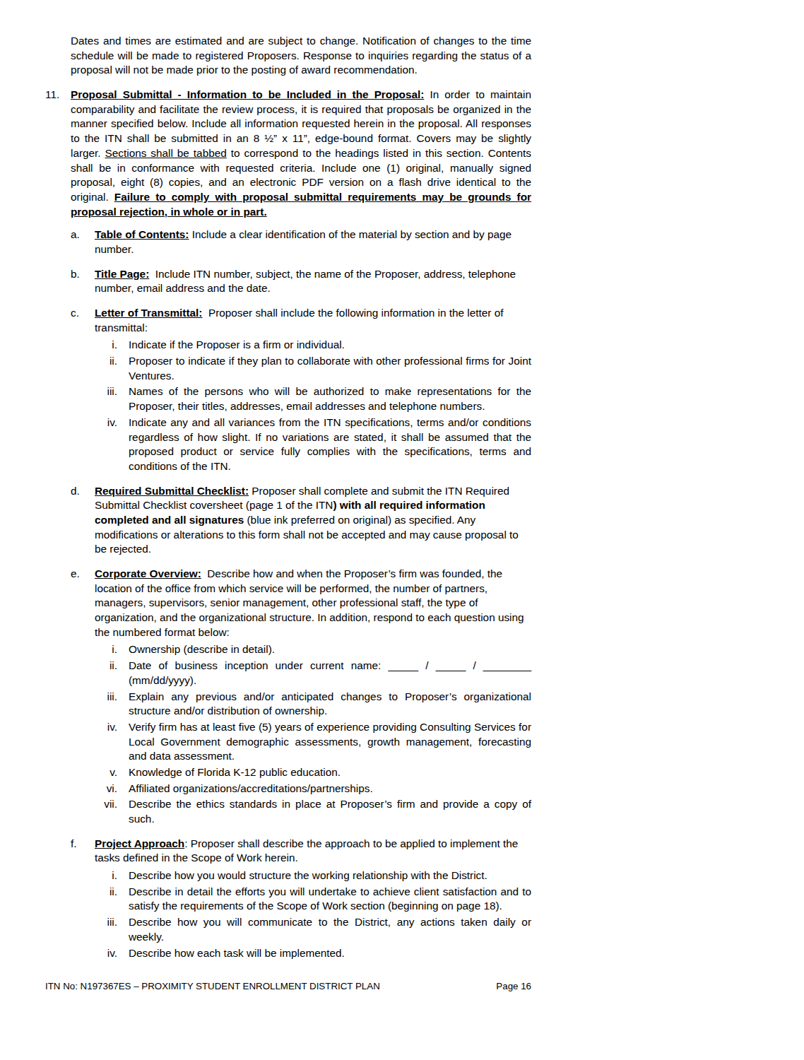Dates and times are estimated and are subject to change. Notification of changes to the time schedule will be made to registered Proposers. Response to inquiries regarding the status of a proposal will not be made prior to the posting of award recommendation.
Proposal Submittal - Information to be Included in the Proposal: In order to maintain comparability and facilitate the review process, it is required that proposals be organized in the manner specified below. Include all information requested herein in the proposal. All responses to the ITN shall be submitted in an 8 ½” x 11”, edge-bound format. Covers may be slightly larger. Sections shall be tabbed to correspond to the headings listed in this section. Contents shall be in conformance with requested criteria. Include one (1) original, manually signed proposal, eight (8) copies, and an electronic PDF version on a flash drive identical to the original. Failure to comply with proposal submittal requirements may be grounds for proposal rejection, in whole or in part.
Table of Contents: Include a clear identification of the material by section and by page number.
Title Page: Include ITN number, subject, the name of the Proposer, address, telephone number, email address and the date.
Letter of Transmittal: Proposer shall include the following information in the letter of transmittal:
Indicate if the Proposer is a firm or individual.
Proposer to indicate if they plan to collaborate with other professional firms for Joint Ventures.
Names of the persons who will be authorized to make representations for the Proposer, their titles, addresses, email addresses and telephone numbers.
Indicate any and all variances from the ITN specifications, terms and/or conditions regardless of how slight. If no variations are stated, it shall be assumed that the proposed product or service fully complies with the specifications, terms and conditions of the ITN.
Required Submittal Checklist: Proposer shall complete and submit the ITN Required Submittal Checklist coversheet (page 1 of the ITN) with all required information completed and all signatures (blue ink preferred on original) as specified. Any modifications or alterations to this form shall not be accepted and may cause proposal to be rejected.
Corporate Overview: Describe how and when the Proposer’s firm was founded, the location of the office from which service will be performed, the number of partners, managers, supervisors, senior management, other professional staff, the type of organization, and the organizational structure. In addition, respond to each question using the numbered format below:
Ownership (describe in detail).
Date of business inception under current name: _____ / _____ / ________ (mm/dd/yyyy).
Explain any previous and/or anticipated changes to Proposer’s organizational structure and/or distribution of ownership.
Verify firm has at least five (5) years of experience providing Consulting Services for Local Government demographic assessments, growth management, forecasting and data assessment.
Knowledge of Florida K-12 public education.
Affiliated organizations/accreditations/partnerships.
Describe the ethics standards in place at Proposer’s firm and provide a copy of such.
Project Approach: Proposer shall describe the approach to be applied to implement the tasks defined in the Scope of Work herein.
Describe how you would structure the working relationship with the District.
Describe in detail the efforts you will undertake to achieve client satisfaction and to satisfy the requirements of the Scope of Work section (beginning on page 18).
Describe how you will communicate to the District, any actions taken daily or weekly.
Describe how each task will be implemented.
ITN No: N197367ES – PROXIMITY STUDENT ENROLLMENT DISTRICT PLAN Page 16